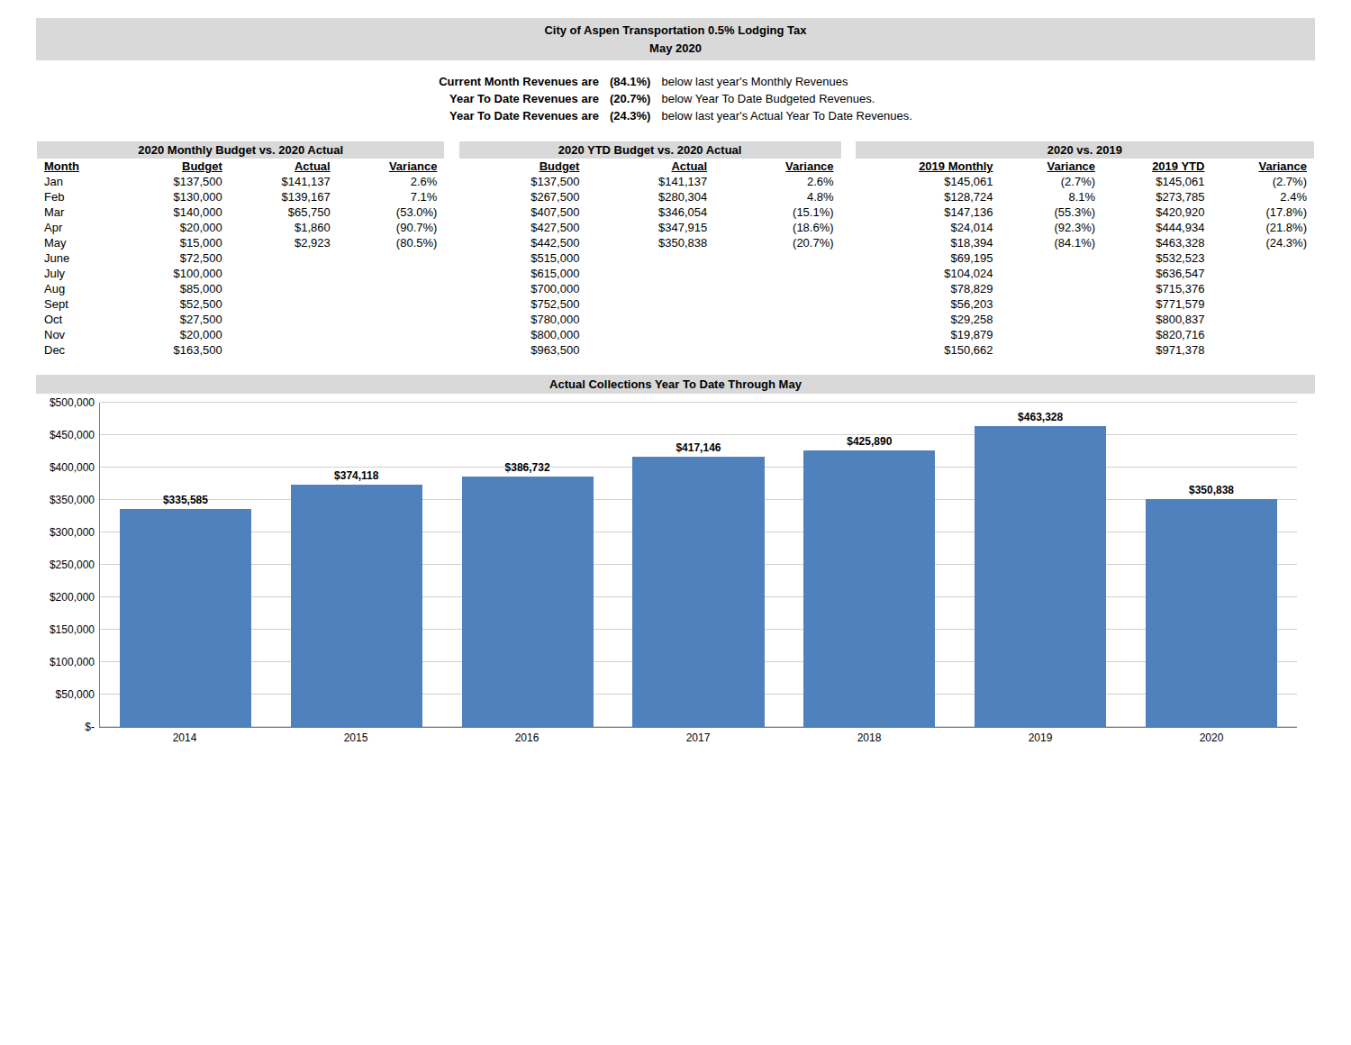City of Aspen Transportation 0.5% Lodging Tax
May 2020
| Current Month Revenues are | (84.1%) | below last year's Monthly Revenues |
| Year To Date Revenues are | (20.7%) | below Year To Date Budgeted Revenues. |
| Year To Date Revenues are | (24.3%) | below last year's Actual Year To Date Revenues. |
| 2020 Monthly Budget vs. 2020 Actual / Month / Budget / Actual / Variance / / --- / --- / --- / --- / / Jan / $137,500 / $141,137 / 2.6% / / Feb / $130,000 / $139,167 / 7.1% / / Mar / $140,000 / $65,750 / (53.0%) / / Apr / $20,000 / $1,860 / (90.7%) / / May / $15,000 / $2,923 / (80.5%) / / June / $72,500 / / / / July / $100,000 / / / / Aug / $85,000 / / / / Sept / $52,500 / / / / Oct / $27,500 / / / / Nov / $20,000 / / / / Dec / $163,500 / / / | | 2020 YTD Budget vs. 2020 Actual / Budget / Actual / Variance / / --- / --- / --- / / $137,500 / $141,137 / 2.6% / / $267,500 / $280,304 / 4.8% / / $407,500 / $346,054 / (15.1%) / / $427,500 / $347,915 / (18.6%) / / $442,500 / $350,838 / (20.7%) / / $515,000 / / / / $615,000 / / / / $700,000 / / / / $752,500 / / / / $780,000 / / / / $800,000 / / / / $963,500 / / / | | 2020 vs. 2019 / 2019 Monthly / Variance / 2019 YTD / Variance / / --- / --- / --- / --- / / $145,061 / (2.7%) / $145,061 / (2.7%) / / $128,724 / 8.1% / $273,785 / 2.4% / / $147,136 / (55.3%) / $420,920 / (17.8%) / / $24,014 / (92.3%) / $444,934 / (21.8%) / / $18,394 / (84.1%) / $463,328 / (24.3%) / / $69,195 / / $532,523 / / / $104,024 / / $636,547 / / / $78,829 / / $715,376 / / / $56,203 / / $771,579 / / / $29,258 / / $800,837 / / / $19,879 / / $820,716 / / / $150,662 / / $971,378 / / |
Actual Collections Year To Date Through May
$500,000
$450,000
$400,000
$350,000
$300,000
$250,000
$200,000
$150,000
$100,000
$50,000
$-
$335,585
$374,118
$386,732
$417,146
$425,890
$463,328
$350,838
2014
2015
2016
2017
2018
2019
2020